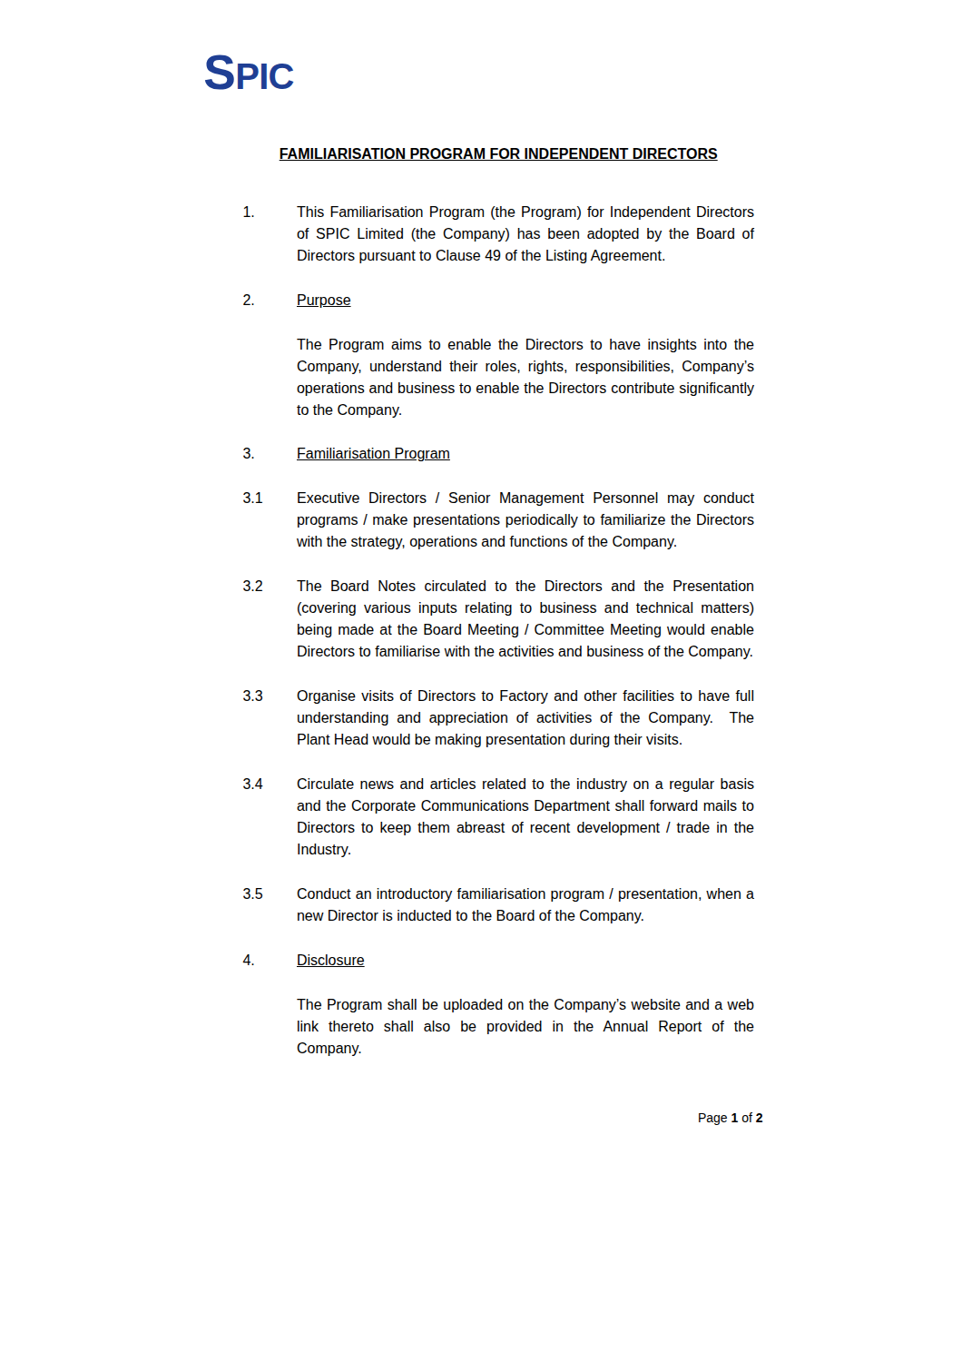SPIC
FAMILIARISATION PROGRAM FOR INDEPENDENT DIRECTORS
1.
This Familiarisation Program (the Program) for Independent Directors of SPIC Limited (the Company) has been adopted by the Board of Directors pursuant to Clause 49 of the Listing Agreement.
2.
Purpose
The Program aims to enable the Directors to have insights into the Company, understand their roles, rights, responsibilities, Company’s operations and business to enable the Directors contribute significantly to the Company.
3.
Familiarisation Program
3.1
Executive Directors / Senior Management Personnel may conduct programs / make presentations periodically to familiarize the Directors with the strategy, operations and functions of the Company.
3.2
The Board Notes circulated to the Directors and the Presentation (covering various inputs relating to business and technical matters) being made at the Board Meeting / Committee Meeting would enable Directors to familiarise with the activities and business of the Company.
3.3
Organise visits of Directors to Factory and other facilities to have full understanding and appreciation of activities of the Company. The Plant Head would be making presentation during their visits.
3.4
Circulate news and articles related to the industry on a regular basis and the Corporate Communications Department shall forward mails to Directors to keep them abreast of recent development / trade in the Industry.
3.5
Conduct an introductory familiarisation program / presentation, when a new Director is inducted to the Board of the Company.
4.
Disclosure
The Program shall be uploaded on the Company’s website and a web link thereto shall also be provided in the Annual Report of the Company.
Page 1 of 2